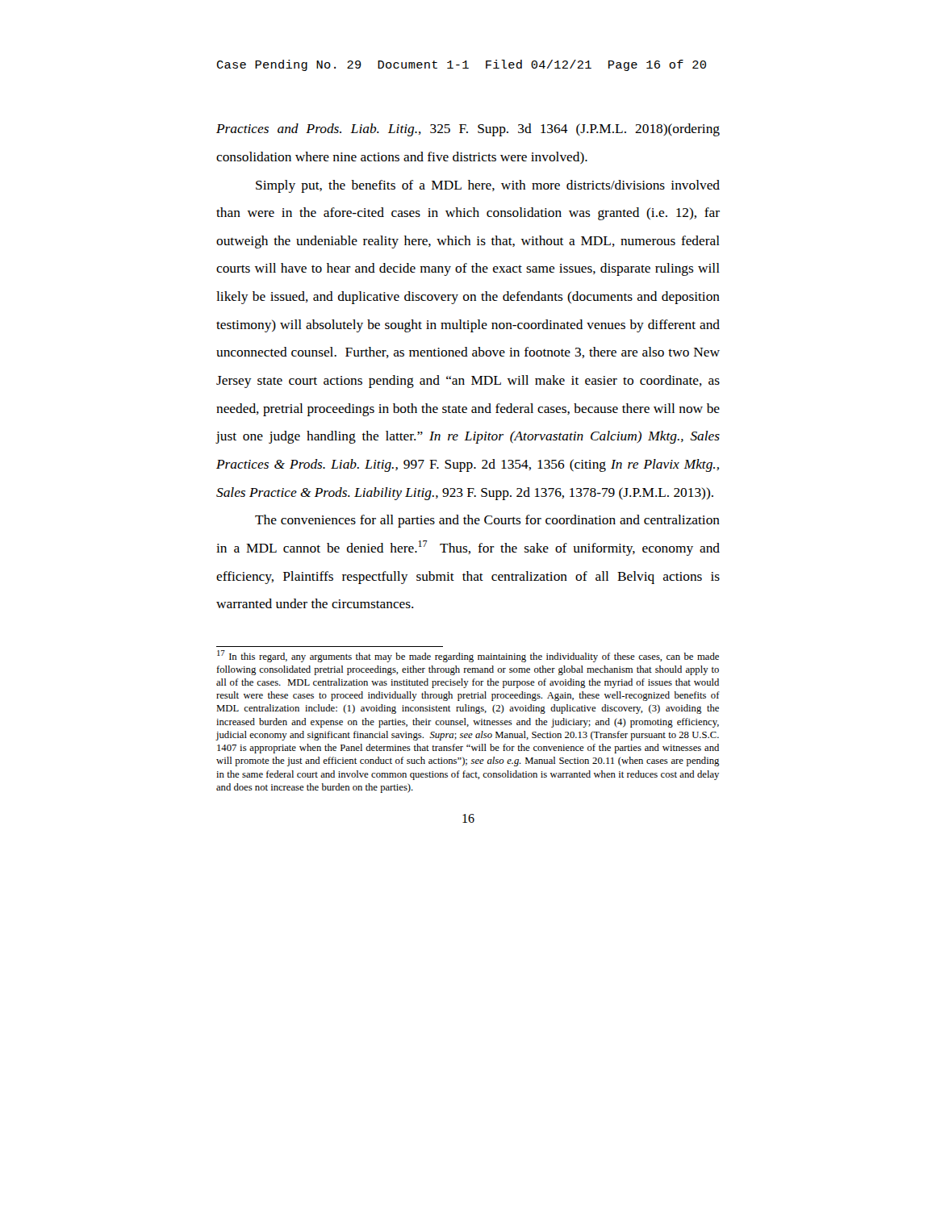Case Pending No. 29 Document 1-1 Filed 04/12/21 Page 16 of 20
Practices and Prods. Liab. Litig., 325 F. Supp. 3d 1364 (J.P.M.L. 2018)(ordering consolidation where nine actions and five districts were involved).
Simply put, the benefits of a MDL here, with more districts/divisions involved than were in the afore-cited cases in which consolidation was granted (i.e. 12), far outweigh the undeniable reality here, which is that, without a MDL, numerous federal courts will have to hear and decide many of the exact same issues, disparate rulings will likely be issued, and duplicative discovery on the defendants (documents and deposition testimony) will absolutely be sought in multiple non-coordinated venues by different and unconnected counsel. Further, as mentioned above in footnote 3, there are also two New Jersey state court actions pending and “an MDL will make it easier to coordinate, as needed, pretrial proceedings in both the state and federal cases, because there will now be just one judge handling the latter.” In re Lipitor (Atorvastatin Calcium) Mktg., Sales Practices & Prods. Liab. Litig., 997 F. Supp. 2d 1354, 1356 (citing In re Plavix Mktg., Sales Practice & Prods. Liability Litig., 923 F. Supp. 2d 1376, 1378-79 (J.P.M.L. 2013)).
The conveniences for all parties and the Courts for coordination and centralization in a MDL cannot be denied here.17 Thus, for the sake of uniformity, economy and efficiency, Plaintiffs respectfully submit that centralization of all Belviq actions is warranted under the circumstances.
17 In this regard, any arguments that may be made regarding maintaining the individuality of these cases, can be made following consolidated pretrial proceedings, either through remand or some other global mechanism that should apply to all of the cases. MDL centralization was instituted precisely for the purpose of avoiding the myriad of issues that would result were these cases to proceed individually through pretrial proceedings. Again, these well-recognized benefits of MDL centralization include: (1) avoiding inconsistent rulings, (2) avoiding duplicative discovery, (3) avoiding the increased burden and expense on the parties, their counsel, witnesses and the judiciary; and (4) promoting efficiency, judicial economy and significant financial savings. Supra; see also Manual, Section 20.13 (Transfer pursuant to 28 U.S.C. 1407 is appropriate when the Panel determines that transfer “will be for the convenience of the parties and witnesses and will promote the just and efficient conduct of such actions”); see also e.g. Manual Section 20.11 (when cases are pending in the same federal court and involve common questions of fact, consolidation is warranted when it reduces cost and delay and does not increase the burden on the parties).
16